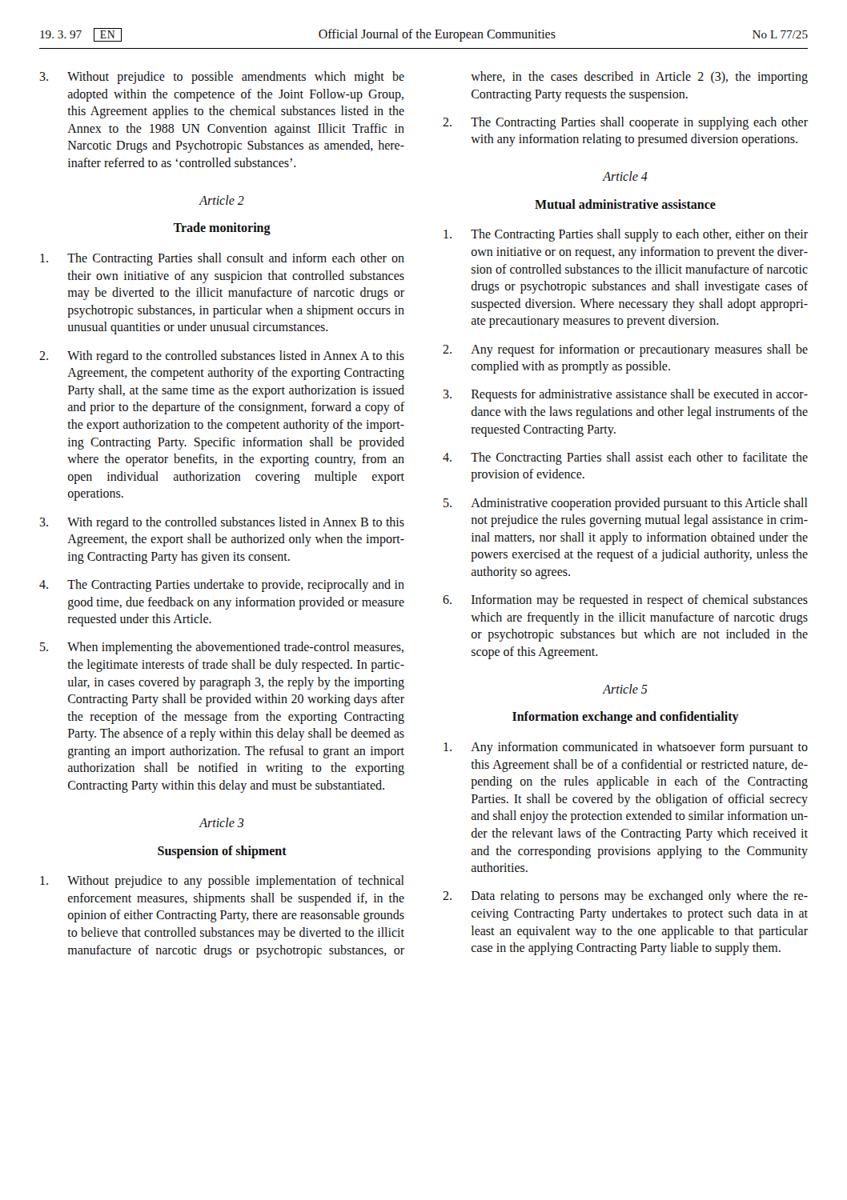19. 3. 97 EN
Official Journal of the European Communities
No L 77/25
3. Without prejudice to possible amendments which might be adopted within the competence of the Joint Follow-up Group, this Agreement applies to the chemical substances listed in the Annex to the 1988 UN Convention against Illicit Traffic in Narcotic Drugs and Psychotropic Substances as amended, hereinafter referred to as ‘controlled substances’.
Article 2
Trade monitoring
1. The Contracting Parties shall consult and inform each other on their own initiative of any suspicion that controlled substances may be diverted to the illicit manufacture of narcotic drugs or psychotropic substances, in particular when a shipment occurs in unusual quantities or under unusual circumstances.
2. With regard to the controlled substances listed in Annex A to this Agreement, the competent authority of the exporting Contracting Party shall, at the same time as the export authorization is issued and prior to the departure of the consignment, forward a copy of the export authorization to the competent authority of the importing Contracting Party. Specific information shall be provided where the operator benefits, in the exporting country, from an open individual authorization covering multiple export operations.
3. With regard to the controlled substances listed in Annex B to this Agreement, the export shall be authorized only when the importing Contracting Party has given its consent.
4. The Contracting Parties undertake to provide, reciprocally and in good time, due feedback on any information provided or measure requested under this Article.
5. When implementing the abovementioned trade-control measures, the legitimate interests of trade shall be duly respected. In particular, in cases covered by paragraph 3, the reply by the importing Contracting Party shall be provided within 20 working days after the reception of the message from the exporting Contracting Party. The absence of a reply within this delay shall be deemed as granting an import authorization. The refusal to grant an import authorization shall be notified in writing to the exporting Contracting Party within this delay and must be substantiated.
Article 3
Suspension of shipment
1. Without prejudice to any possible implementation of technical enforcement measures, shipments shall be suspended if, in the opinion of either Contracting Party, there are reasonsable grounds to believe that controlled substances may be diverted to the illicit manufacture of narcotic drugs or psychotropic substances, or where, in the cases described in Article 2 (3), the importing Contracting Party requests the suspension.
2. The Contracting Parties shall cooperate in supplying each other with any information relating to presumed diversion operations.
Article 4
Mutual administrative assistance
1. The Contracting Parties shall supply to each other, either on their own initiative or on request, any information to prevent the diversion of controlled substances to the illicit manufacture of narcotic drugs or psychotropic substances and shall investigate cases of suspected diversion. Where necessary they shall adopt appropriate precautionary measures to prevent diversion.
2. Any request for information or precautionary measures shall be complied with as promptly as possible.
3. Requests for administrative assistance shall be executed in accordance with the laws regulations and other legal instruments of the requested Contracting Party.
4. The Conctracting Parties shall assist each other to facilitate the provision of evidence.
5. Administrative cooperation provided pursuant to this Article shall not prejudice the rules governing mutual legal assistance in criminal matters, nor shall it apply to information obtained under the powers exercised at the request of a judicial authority, unless the authority so agrees.
6. Information may be requested in respect of chemical substances which are frequently in the illicit manufacture of narcotic drugs or psychotropic substances but which are not included in the scope of this Agreement.
Article 5
Information exchange and confidentiality
1. Any information communicated in whatsoever form pursuant to this Agreement shall be of a confidential or restricted nature, depending on the rules applicable in each of the Contracting Parties. It shall be covered by the obligation of official secrecy and shall enjoy the protection extended to similar information under the relevant laws of the Contracting Party which received it and the corresponding provisions applying to the Community authorities.
2. Data relating to persons may be exchanged only where the receiving Contracting Party undertakes to protect such data in at least an equivalent way to the one applicable to that particular case in the applying Contracting Party liable to supply them.